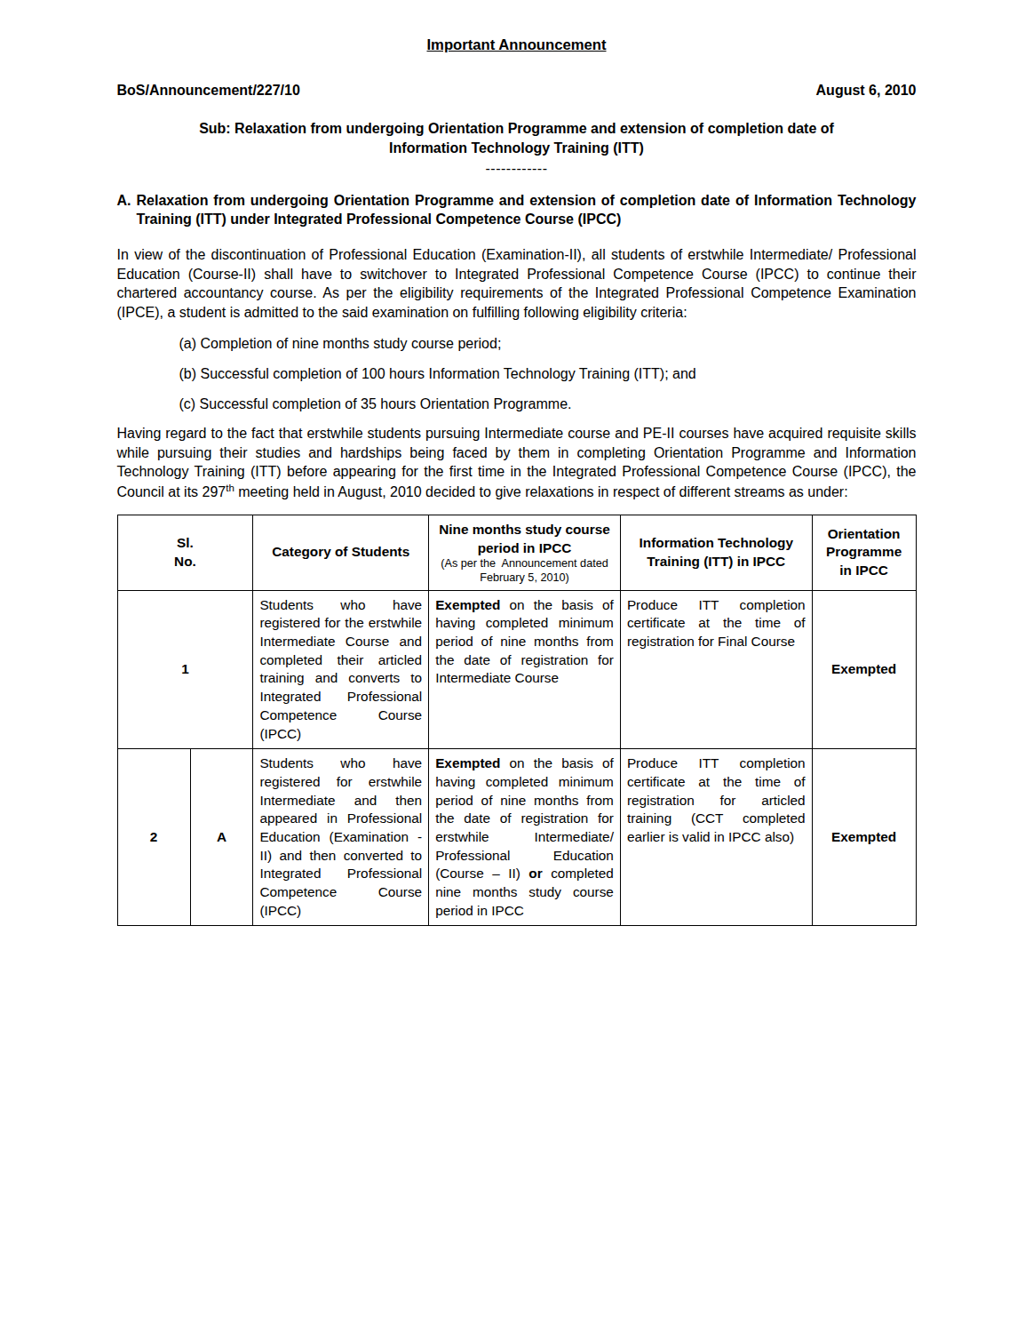Important Announcement
BoS/Announcement/227/10 August 6, 2010
Sub: Relaxation from undergoing Orientation Programme and extension of completion date of Information Technology Training (ITT)
------------
A.
Relaxation from undergoing Orientation Programme and extension of completion date of Information Technology Training (ITT) under Integrated Professional Competence Course (IPCC)
In view of the discontinuation of Professional Education (Examination-II), all students of erstwhile Intermediate/ Professional Education (Course-II) shall have to switchover to Integrated Professional Competence Course (IPCC) to continue their chartered accountancy course. As per the eligibility requirements of the Integrated Professional Competence Examination (IPCE), a student is admitted to the said examination on fulfilling following eligibility criteria:
(a) Completion of nine months study course period;
(b) Successful completion of 100 hours Information Technology Training (ITT); and
(c) Successful completion of 35 hours Orientation Programme.
Having regard to the fact that erstwhile students pursuing Intermediate course and PE-II courses have acquired requisite skills while pursuing their studies and hardships being faced by them in completing Orientation Programme and Information Technology Training (ITT) before appearing for the first time in the Integrated Professional Competence Course (IPCC), the Council at its 297th meeting held in August, 2010 decided to give relaxations in respect of different streams as under:
| Sl. No. | Category of Students | Nine months study course period in IPCC (As per the Announcement dated February 5, 2010) | Information Technology Training (ITT) in IPCC | Orientation Programme in IPCC |
| --- | --- | --- | --- | --- |
| 1 | Students who have registered for the erstwhile Intermediate Course and completed their articled training and converts to Integrated Professional Competence Course (IPCC) | Exempted on the basis of having completed minimum period of nine months from the date of registration for Intermediate Course | Produce ITT completion certificate at the time of registration for Final Course | Exempted |
| 2 | A | Students who have registered for erstwhile Intermediate and then appeared in Professional Education (Examination - II) and then converted to Integrated Professional Competence Course (IPCC) | Exempted on the basis of having completed minimum period of nine months from the date of registration for erstwhile Intermediate/ Professional Education (Course – II) or completed nine months study course period in IPCC | Produce ITT completion certificate at the time of registration for articled training (CCT completed earlier is valid in IPCC also) | Exempted |